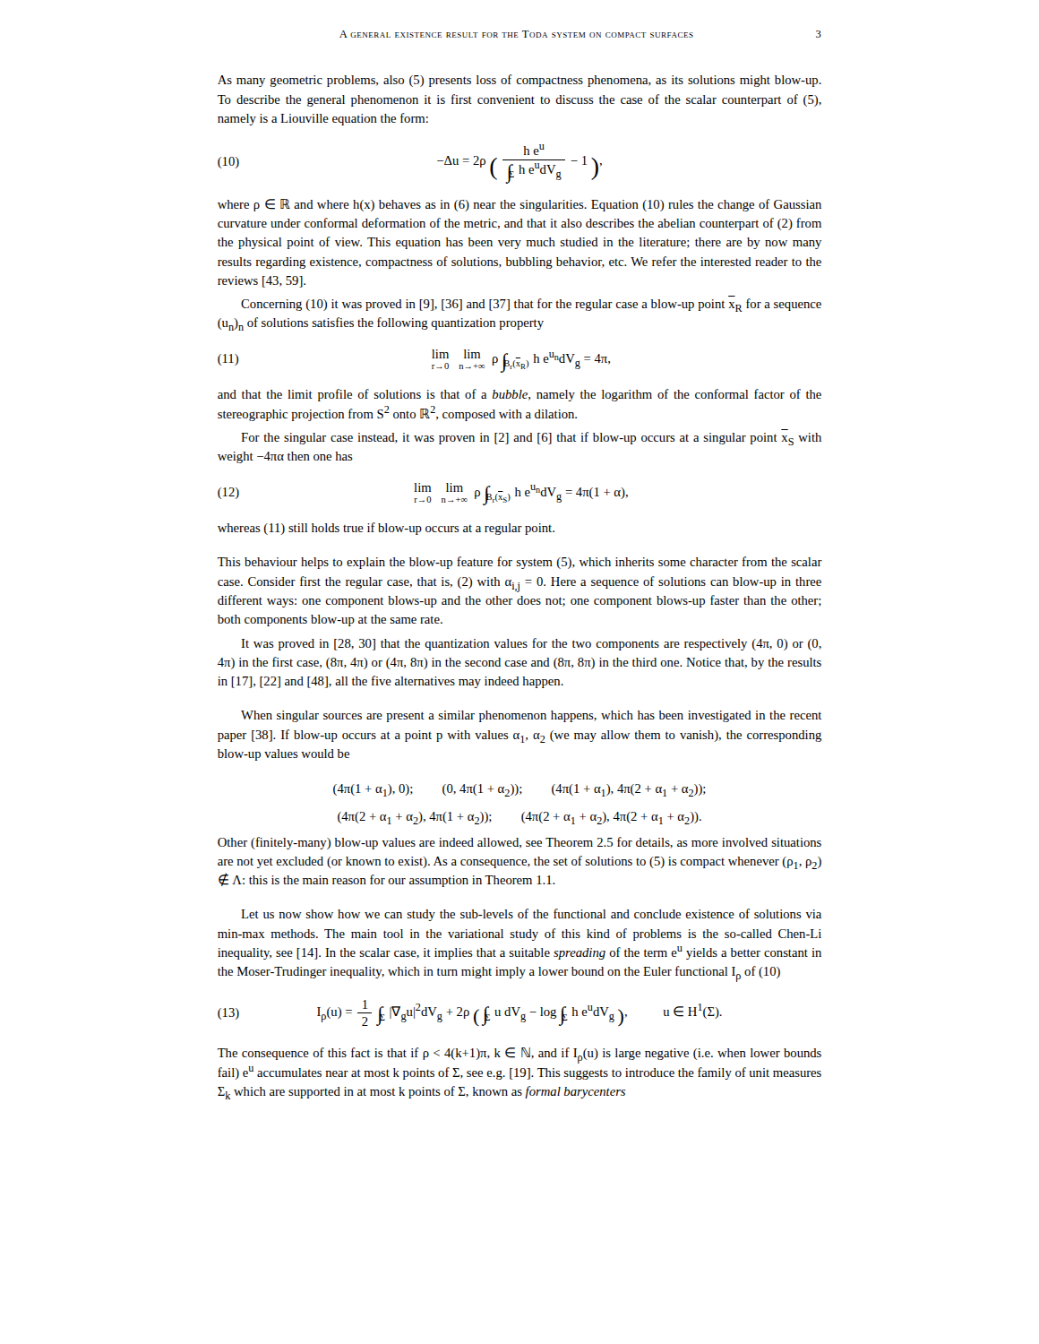A general existence result for the Toda system on compact surfaces 3
As many geometric problems, also (5) presents loss of compactness phenomena, as its solutions might blow-up. To describe the general phenomenon it is first convenient to discuss the case of the scalar counterpart of (5), namely is a Liouville equation the form:
(10)
−Δu = 2ρ ( h eu∫Σ h eudVg − 1 ),
where ρ ∈ ℝ and where h(x) behaves as in (6) near the singularities. Equation (10) rules the change of Gaussian curvature under conformal deformation of the metric, and that it also describes the abelian counterpart of (2) from the physical point of view. This equation has been very much studied in the literature; there are by now many results regarding existence, compactness of solutions, bubbling behavior, etc. We refer the interested reader to the reviews [43, 59].
Concerning (10) it was proved in [9], [36] and [37] that for the regular case a blow-up point xR for a sequence (un)n of solutions satisfies the following quantization property
(11)
lim r→0 lim n→+∞ ρ ∫Br(xR) h eundVg = 4π,
and that the limit profile of solutions is that of a bubble, namely the logarithm of the conformal factor of the stereographic projection from S2 onto ℝ2, composed with a dilation.
For the singular case instead, it was proven in [2] and [6] that if blow-up occurs at a singular point xS with weight −4πα then one has
(12)
lim r→0 lim n→+∞ ρ ∫Br(xS) h eundVg = 4π(1 + α),
whereas (11) still holds true if blow-up occurs at a regular point.
This behaviour helps to explain the blow-up feature for system (5), which inherits some character from the scalar case. Consider first the regular case, that is, (2) with αi,j = 0. Here a sequence of solutions can blow-up in three different ways: one component blows-up and the other does not; one component blows-up faster than the other; both components blow-up at the same rate.
It was proved in [28, 30] that the quantization values for the two components are respectively (4π, 0) or (0, 4π) in the first case, (8π, 4π) or (4π, 8π) in the second case and (8π, 8π) in the third one. Notice that, by the results in [17], [22] and [48], all the five alternatives may indeed happen.
When singular sources are present a similar phenomenon happens, which has been investigated in the recent paper [38]. If blow-up occurs at a point p with values α1, α2 (we may allow them to vanish), the corresponding blow-up values would be
(4π(1 + α1), 0); (0, 4π(1 + α2)); (4π(1 + α1), 4π(2 + α1 + α2));
(4π(2 + α1 + α2), 4π(1 + α2)); (4π(2 + α1 + α2), 4π(2 + α1 + α2)).
Other (finitely-many) blow-up values are indeed allowed, see Theorem 2.5 for details, as more involved situations are not yet excluded (or known to exist). As a consequence, the set of solutions to (5) is compact whenever (ρ1, ρ2) ∉ Λ: this is the main reason for our assumption in Theorem 1.1.
Let us now show how we can study the sub-levels of the functional and conclude existence of solutions via min-max methods. The main tool in the variational study of this kind of problems is the so-called Chen-Li inequality, see [14]. In the scalar case, it implies that a suitable spreading of the term eu yields a better constant in the Moser-Trudinger inequality, which in turn might imply a lower bound on the Euler functional Iρ of (10)
(13)
Iρ(u) = 12 ∫Σ |∇gu|2dVg + 2ρ ( ∫Σ u dVg − log ∫Σ h eudVg ), u ∈ H1(Σ).
The consequence of this fact is that if ρ < 4(k+1)π, k ∈ ℕ, and if Iρ(u) is large negative (i.e. when lower bounds fail) eu accumulates near at most k points of Σ, see e.g. [19]. This suggests to introduce the family of unit measures Σk which are supported in at most k points of Σ, known as formal barycenters